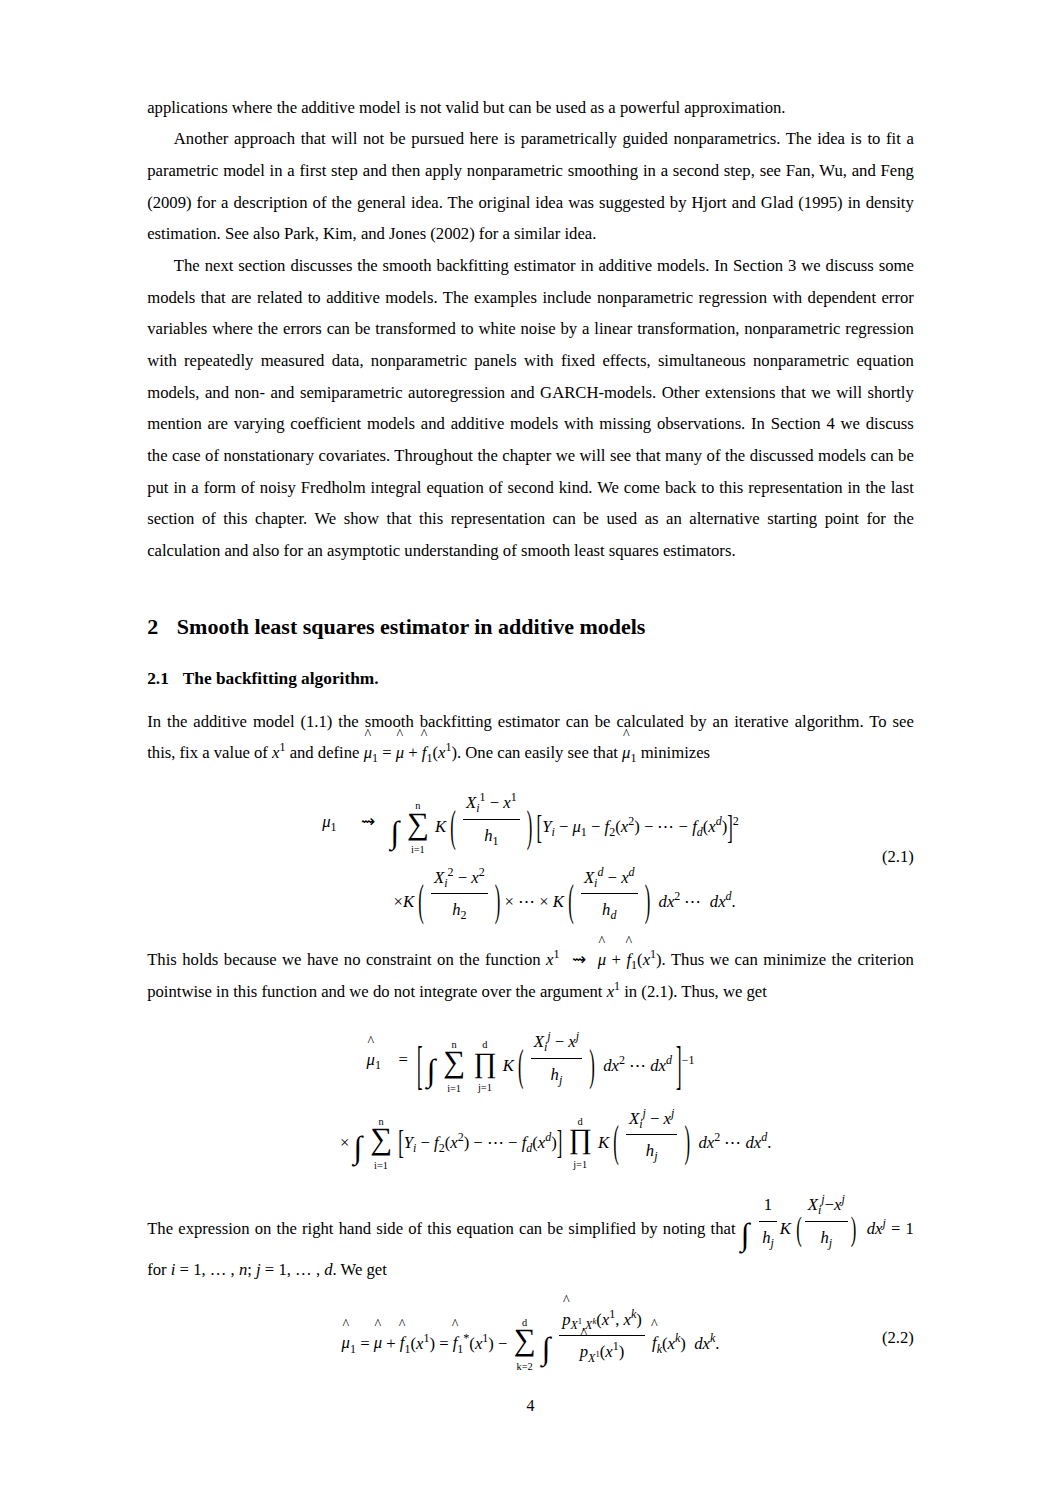applications where the additive model is not valid but can be used as a powerful approximation.
Another approach that will not be pursued here is parametrically guided nonparametrics. The idea is to fit a parametric model in a first step and then apply nonparametric smoothing in a second step, see Fan, Wu, and Feng (2009) for a description of the general idea. The original idea was suggested by Hjort and Glad (1995) in density estimation. See also Park, Kim, and Jones (2002) for a similar idea.
The next section discusses the smooth backfitting estimator in additive models. In Section 3 we discuss some models that are related to additive models. The examples include nonparametric regression with dependent error variables where the errors can be transformed to white noise by a linear transformation, nonparametric regression with repeatedly measured data, nonparametric panels with fixed effects, simultaneous nonparametric equation models, and non- and semiparametric autoregression and GARCH-models. Other extensions that we will shortly mention are varying coefficient models and additive models with missing observations. In Section 4 we discuss the case of nonstationary covariates. Throughout the chapter we will see that many of the discussed models can be put in a form of noisy Fredholm integral equation of second kind. We come back to this representation in the last section of this chapter. We show that this representation can be used as an alternative starting point for the calculation and also for an asymptotic understanding of smooth least squares estimators.
2 Smooth least squares estimator in additive models
2.1 The backfitting algorithm.
In the additive model (1.1) the smooth backfitting estimator can be calculated by an iterative algorithm. To see this, fix a value of x1 and define ^μ1 = ^μ + ^f1(x1). One can easily see that ^μ1 minimizes
(2.1)
μ1 ⇝ ∫ n∑i=1 K ( Xi1 − x1 h1 ) [Yi − μ1 − f2(x2) − ⋯ − fd(xd)]2
μ1 ⇝ ×K ( Xi2 − x2 h2 ) × ⋯ × K ( Xid − xd hd ) dx2 ⋯ dxd.
This holds because we have no constraint on the function x1 ⇝ ^μ + ^f1(x1). Thus we can minimize the criterion pointwise in this function and we do not integrate over the argument x1 in (2.1). Thus, we get
^μ1 = [ ∫ n∑i=1 d∏j=1 K ( Xij − xj hj ) dx2 ⋯ dxd ]−1
^μ1 = × ∫ n∑i=1 [Yi − f2(x2) − ⋯ − fd(xd)] d∏j=1 K ( Xij − xj hj ) dx2 ⋯ dxd.
The expression on the right hand side of this equation can be simplified by noting that ∫ 1 hj K (Xij−xj hj) dxj = 1 for i = 1, … , n; j = 1, … , d. We get
(2.2)
^μ1 = ^μ + ^f1(x1) = ^f1*(x1) − d∑k=2 ∫ ^pX1,Xk(x1, xk) ^pX1(x1) ^fk(xk) dxk.
4